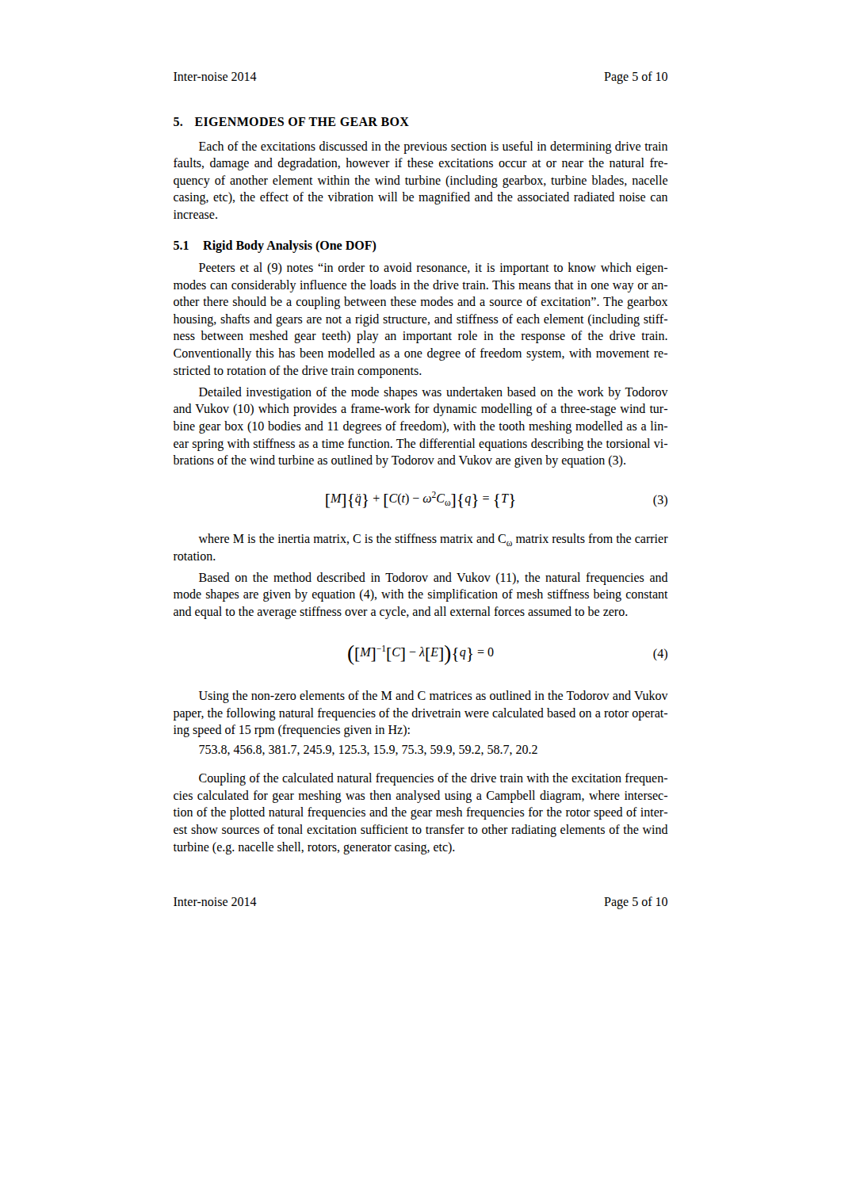Inter-noise 2014 Page 5 of 10
5. Eigenmodes of the Gear Box
Each of the excitations discussed in the previous section is useful in determining drive train faults, damage and degradation, however if these excitations occur at or near the natural frequency of another element within the wind turbine (including gearbox, turbine blades, nacelle casing, etc), the effect of the vibration will be magnified and the associated radiated noise can increase.
5.1 Rigid Body Analysis (One DOF)
Peeters et al (9) notes “in order to avoid resonance, it is important to know which eigenmodes can considerably influence the loads in the drive train. This means that in one way or another there should be a coupling between these modes and a source of excitation”. The gearbox housing, shafts and gears are not a rigid structure, and stiffness of each element (including stiffness between meshed gear teeth) play an important role in the response of the drive train. Conventionally this has been modelled as a one degree of freedom system, with movement restricted to rotation of the drive train components.
Detailed investigation of the mode shapes was undertaken based on the work by Todorov and Vukov (10) which provides a frame-work for dynamic modelling of a three-stage wind turbine gear box (10 bodies and 11 degrees of freedom), with the tooth meshing modelled as a linear spring with stiffness as a time function. The differential equations describing the torsional vibrations of the wind turbine as outlined by Todorov and Vukov are given by equation (3).
[M]{q̈} + [C(t) − ω2Cω]{q} = {T}
(3)
where M is the inertia matrix, C is the stiffness matrix and Cω matrix results from the carrier rotation.
Based on the method described in Todorov and Vukov (11), the natural frequencies and mode shapes are given by equation (4), with the simplification of mesh stiffness being constant and equal to the average stiffness over a cycle, and all external forces assumed to be zero.
([M]−1[C] − λ[E]){q} = 0
(4)
Using the non-zero elements of the M and C matrices as outlined in the Todorov and Vukov paper, the following natural frequencies of the drivetrain were calculated based on a rotor operating speed of 15 rpm (frequencies given in Hz):
753.8, 456.8, 381.7, 245.9, 125.3, 15.9, 75.3, 59.9, 59.2, 58.7, 20.2
Coupling of the calculated natural frequencies of the drive train with the excitation frequencies calculated for gear meshing was then analysed using a Campbell diagram, where intersection of the plotted natural frequencies and the gear mesh frequencies for the rotor speed of interest show sources of tonal excitation sufficient to transfer to other radiating elements of the wind turbine (e.g. nacelle shell, rotors, generator casing, etc).
Inter-noise 2014 Page 5 of 10